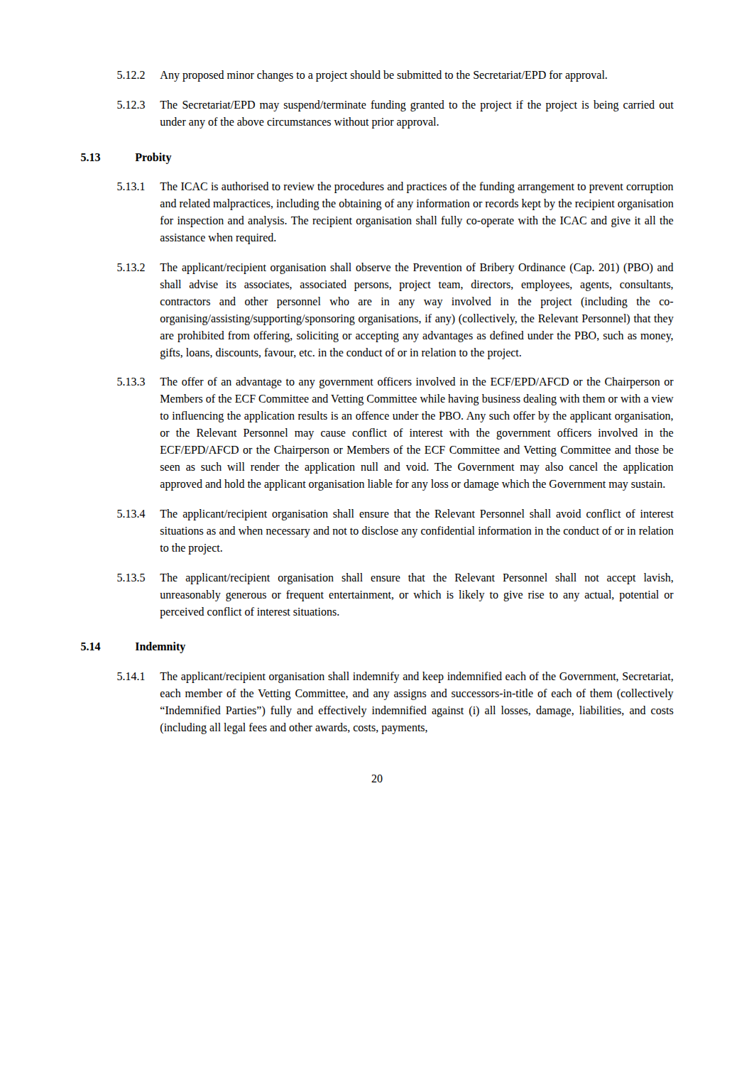5.12.2
Any proposed minor changes to a project should be submitted to the Secretariat/EPD for approval.
5.12.3
The Secretariat/EPD may suspend/terminate funding granted to the project if the project is being carried out under any of the above circumstances without prior approval.
5.13 Probity
5.13.1
The ICAC is authorised to review the procedures and practices of the funding arrangement to prevent corruption and related malpractices, including the obtaining of any information or records kept by the recipient organisation for inspection and analysis. The recipient organisation shall fully co-operate with the ICAC and give it all the assistance when required.
5.13.2
The applicant/recipient organisation shall observe the Prevention of Bribery Ordinance (Cap. 201) (PBO) and shall advise its associates, associated persons, project team, directors, employees, agents, consultants, contractors and other personnel who are in any way involved in the project (including the co-organising/assisting/supporting/sponsoring organisations, if any) (collectively, the Relevant Personnel) that they are prohibited from offering, soliciting or accepting any advantages as defined under the PBO, such as money, gifts, loans, discounts, favour, etc. in the conduct of or in relation to the project.
5.13.3
The offer of an advantage to any government officers involved in the ECF/EPD/AFCD or the Chairperson or Members of the ECF Committee and Vetting Committee while having business dealing with them or with a view to influencing the application results is an offence under the PBO. Any such offer by the applicant organisation, or the Relevant Personnel may cause conflict of interest with the government officers involved in the ECF/EPD/AFCD or the Chairperson or Members of the ECF Committee and Vetting Committee and those be seen as such will render the application null and void. The Government may also cancel the application approved and hold the applicant organisation liable for any loss or damage which the Government may sustain.
5.13.4
The applicant/recipient organisation shall ensure that the Relevant Personnel shall avoid conflict of interest situations as and when necessary and not to disclose any confidential information in the conduct of or in relation to the project.
5.13.5
The applicant/recipient organisation shall ensure that the Relevant Personnel shall not accept lavish, unreasonably generous or frequent entertainment, or which is likely to give rise to any actual, potential or perceived conflict of interest situations.
5.14 Indemnity
5.14.1
The applicant/recipient organisation shall indemnify and keep indemnified each of the Government, Secretariat, each member of the Vetting Committee, and any assigns and successors-in-title of each of them (collectively “Indemnified Parties”) fully and effectively indemnified against (i) all losses, damage, liabilities, and costs (including all legal fees and other awards, costs, payments,
20